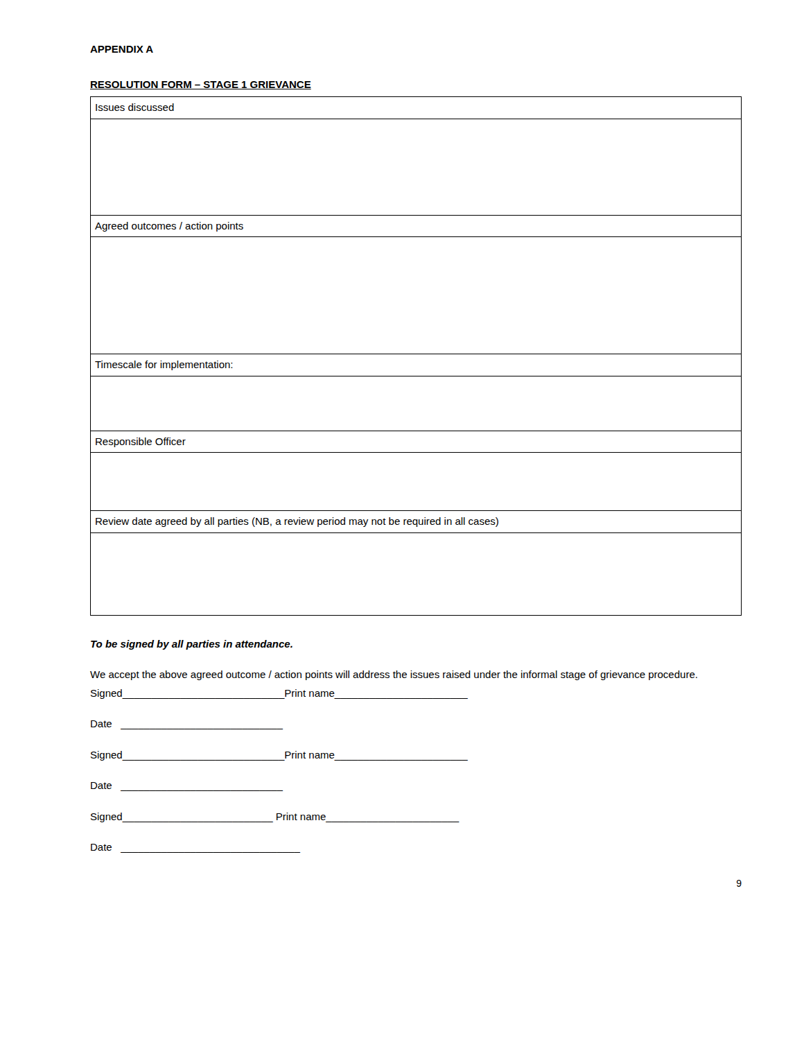APPENDIX A
RESOLUTION FORM – STAGE 1 GRIEVANCE
| Issues discussed |
| Agreed outcomes / action points |
| Timescale for implementation: |
| Responsible Officer |
| Review date agreed by all parties (NB, a review period may not be required in all cases) |
To be signed by all parties in attendance.
We accept the above agreed outcome / action points will address the issues raised under the informal stage of grievance procedure.
Signed____________________________Print name_______________________
Date ____________________________
Signed____________________________Print name_______________________
Date ____________________________
Signed__________________________ Print name_______________________
Date _______________________________
9